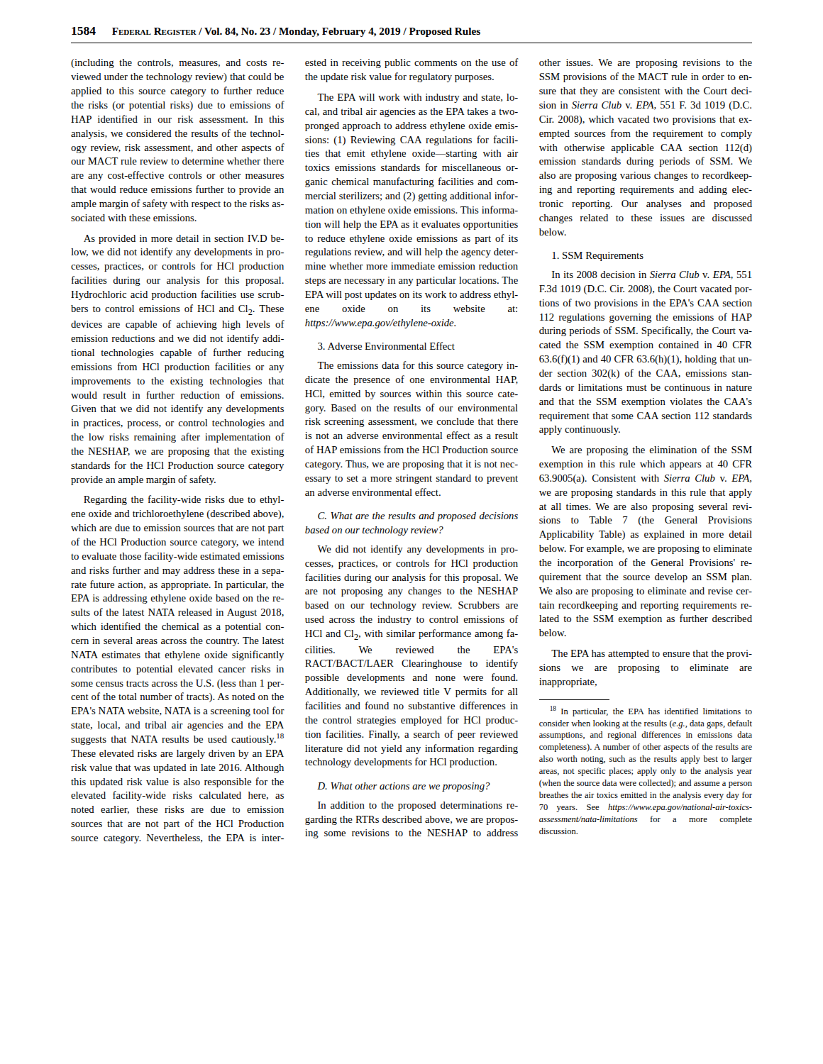1584 Federal Register / Vol. 84, No. 23 / Monday, February 4, 2019 / Proposed Rules
(including the controls, measures, and costs reviewed under the technology review) that could be applied to this source category to further reduce the risks (or potential risks) due to emissions of HAP identified in our risk assessment. In this analysis, we considered the results of the technology review, risk assessment, and other aspects of our MACT rule review to determine whether there are any cost-effective controls or other measures that would reduce emissions further to provide an ample margin of safety with respect to the risks associated with these emissions.
As provided in more detail in section IV.D below, we did not identify any developments in processes, practices, or controls for HCl production facilities during our analysis for this proposal. Hydrochloric acid production facilities use scrubbers to control emissions of HCl and Cl2. These devices are capable of achieving high levels of emission reductions and we did not identify additional technologies capable of further reducing emissions from HCl production facilities or any improvements to the existing technologies that would result in further reduction of emissions. Given that we did not identify any developments in practices, process, or control technologies and the low risks remaining after implementation of the NESHAP, we are proposing that the existing standards for the HCl Production source category provide an ample margin of safety.
Regarding the facility-wide risks due to ethylene oxide and trichloroethylene (described above), which are due to emission sources that are not part of the HCl Production source category, we intend to evaluate those facility-wide estimated emissions and risks further and may address these in a separate future action, as appropriate. In particular, the EPA is addressing ethylene oxide based on the results of the latest NATA released in August 2018, which identified the chemical as a potential concern in several areas across the country. The latest NATA estimates that ethylene oxide significantly contributes to potential elevated cancer risks in some census tracts across the U.S. (less than 1 percent of the total number of tracts). As noted on the EPA's NATA website, NATA is a screening tool for state, local, and tribal air agencies and the EPA suggests that NATA results be used cautiously.18 These elevated risks are largely driven by an EPA risk value that was updated in late 2016. Although this updated risk value is also responsible for the elevated facility-wide risks calculated here, as noted earlier, these risks are due to emission sources that are not part of the HCl Production source category. Nevertheless, the EPA is interested in receiving public comments on the use of the update risk value for regulatory purposes.
The EPA will work with industry and state, local, and tribal air agencies as the EPA takes a two-pronged approach to address ethylene oxide emissions: (1) Reviewing CAA regulations for facilities that emit ethylene oxide—starting with air toxics emissions standards for miscellaneous organic chemical manufacturing facilities and commercial sterilizers; and (2) getting additional information on ethylene oxide emissions. This information will help the EPA as it evaluates opportunities to reduce ethylene oxide emissions as part of its regulations review, and will help the agency determine whether more immediate emission reduction steps are necessary in any particular locations. The EPA will post updates on its work to address ethylene oxide on its website at: https://www.epa.gov/ethylene-oxide.
3. Adverse Environmental Effect
The emissions data for this source category indicate the presence of one environmental HAP, HCl, emitted by sources within this source category. Based on the results of our environmental risk screening assessment, we conclude that there is not an adverse environmental effect as a result of HAP emissions from the HCl Production source category. Thus, we are proposing that it is not necessary to set a more stringent standard to prevent an adverse environmental effect.
C. What are the results and proposed decisions based on our technology review?
We did not identify any developments in processes, practices, or controls for HCl production facilities during our analysis for this proposal. We are not proposing any changes to the NESHAP based on our technology review. Scrubbers are used across the industry to control emissions of HCl and Cl2, with similar performance among facilities. We reviewed the EPA's RACT/BACT/LAER Clearinghouse to identify possible developments and none were found. Additionally, we reviewed title V permits for all facilities and found no substantive differences in the control strategies employed for HCl production facilities. Finally, a search of peer reviewed literature did not yield any information regarding technology developments for HCl production.
D. What other actions are we proposing?
In addition to the proposed determinations regarding the RTRs described above, we are proposing some revisions to the NESHAP to address other issues. We are proposing revisions to the SSM provisions of the MACT rule in order to ensure that they are consistent with the Court decision in Sierra Club v. EPA, 551 F. 3d 1019 (D.C. Cir. 2008), which vacated two provisions that exempted sources from the requirement to comply with otherwise applicable CAA section 112(d) emission standards during periods of SSM. We also are proposing various changes to recordkeeping and reporting requirements and adding electronic reporting. Our analyses and proposed changes related to these issues are discussed below.
1. SSM Requirements
In its 2008 decision in Sierra Club v. EPA, 551 F.3d 1019 (D.C. Cir. 2008), the Court vacated portions of two provisions in the EPA's CAA section 112 regulations governing the emissions of HAP during periods of SSM. Specifically, the Court vacated the SSM exemption contained in 40 CFR 63.6(f)(1) and 40 CFR 63.6(h)(1), holding that under section 302(k) of the CAA, emissions standards or limitations must be continuous in nature and that the SSM exemption violates the CAA's requirement that some CAA section 112 standards apply continuously.
We are proposing the elimination of the SSM exemption in this rule which appears at 40 CFR 63.9005(a). Consistent with Sierra Club v. EPA, we are proposing standards in this rule that apply at all times. We are also proposing several revisions to Table 7 (the General Provisions Applicability Table) as explained in more detail below. For example, we are proposing to eliminate the incorporation of the General Provisions' requirement that the source develop an SSM plan. We also are proposing to eliminate and revise certain recordkeeping and reporting requirements related to the SSM exemption as further described below.
The EPA has attempted to ensure that the provisions we are proposing to eliminate are inappropriate,
18 In particular, the EPA has identified limitations to consider when looking at the results (e.g., data gaps, default assumptions, and regional differences in emissions data completeness). A number of other aspects of the results are also worth noting, such as the results apply best to larger areas, not specific places; apply only to the analysis year (when the source data were collected); and assume a person breathes the air toxics emitted in the analysis every day for 70 years. See https://www.epa.gov/national-air-toxics-assessment/nata-limitations for a more complete discussion.